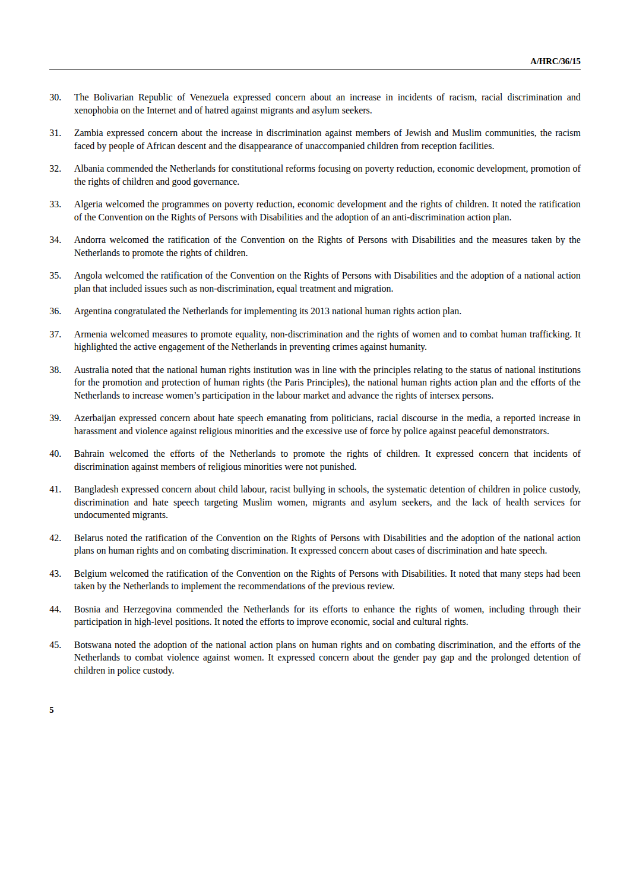A/HRC/36/15
30.
The Bolivarian Republic of Venezuela expressed concern about an increase in incidents of racism, racial discrimination and xenophobia on the Internet and of hatred against migrants and asylum seekers.
31.
Zambia expressed concern about the increase in discrimination against members of Jewish and Muslim communities, the racism faced by people of African descent and the disappearance of unaccompanied children from reception facilities.
32.
Albania commended the Netherlands for constitutional reforms focusing on poverty reduction, economic development, promotion of the rights of children and good governance.
33.
Algeria welcomed the programmes on poverty reduction, economic development and the rights of children. It noted the ratification of the Convention on the Rights of Persons with Disabilities and the adoption of an anti-discrimination action plan.
34.
Andorra welcomed the ratification of the Convention on the Rights of Persons with Disabilities and the measures taken by the Netherlands to promote the rights of children.
35.
Angola welcomed the ratification of the Convention on the Rights of Persons with Disabilities and the adoption of a national action plan that included issues such as non-discrimination, equal treatment and migration.
36.
Argentina congratulated the Netherlands for implementing its 2013 national human rights action plan.
37.
Armenia welcomed measures to promote equality, non-discrimination and the rights of women and to combat human trafficking. It highlighted the active engagement of the Netherlands in preventing crimes against humanity.
38.
Australia noted that the national human rights institution was in line with the principles relating to the status of national institutions for the promotion and protection of human rights (the Paris Principles), the national human rights action plan and the efforts of the Netherlands to increase women’s participation in the labour market and advance the rights of intersex persons.
39.
Azerbaijan expressed concern about hate speech emanating from politicians, racial discourse in the media, a reported increase in harassment and violence against religious minorities and the excessive use of force by police against peaceful demonstrators.
40.
Bahrain welcomed the efforts of the Netherlands to promote the rights of children. It expressed concern that incidents of discrimination against members of religious minorities were not punished.
41.
Bangladesh expressed concern about child labour, racist bullying in schools, the systematic detention of children in police custody, discrimination and hate speech targeting Muslim women, migrants and asylum seekers, and the lack of health services for undocumented migrants.
42.
Belarus noted the ratification of the Convention on the Rights of Persons with Disabilities and the adoption of the national action plans on human rights and on combating discrimination. It expressed concern about cases of discrimination and hate speech.
43.
Belgium welcomed the ratification of the Convention on the Rights of Persons with Disabilities. It noted that many steps had been taken by the Netherlands to implement the recommendations of the previous review.
44.
Bosnia and Herzegovina commended the Netherlands for its efforts to enhance the rights of women, including through their participation in high-level positions. It noted the efforts to improve economic, social and cultural rights.
45.
Botswana noted the adoption of the national action plans on human rights and on combating discrimination, and the efforts of the Netherlands to combat violence against women. It expressed concern about the gender pay gap and the prolonged detention of children in police custody.
5